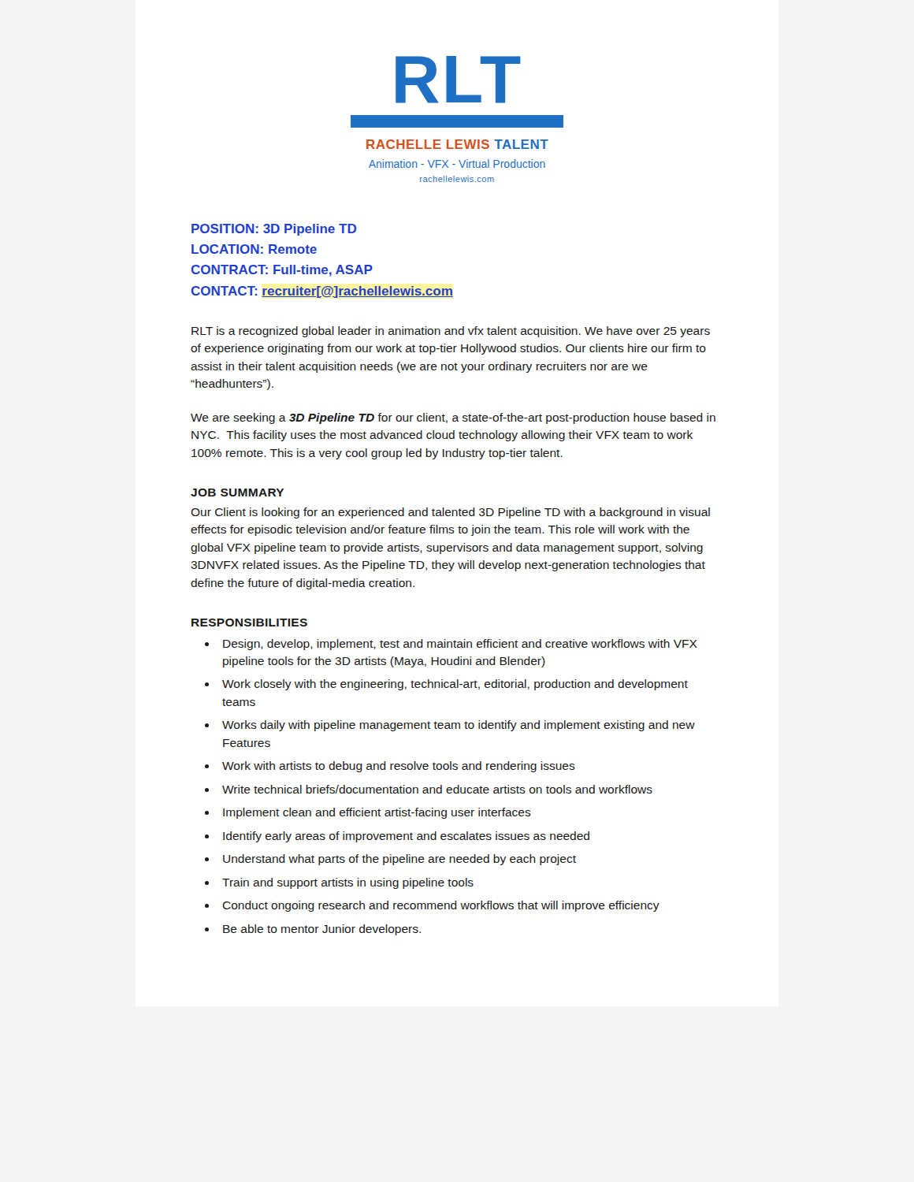RLT
RACHELLE LEWIS TALENT
Animation - VFX - Virtual Production
rachellelewis.com
POSITION: 3D Pipeline TD
LOCATION: Remote
CONTRACT: Full-time, ASAP
CONTACT: recruiter[@]rachellelewis.com
RLT is a recognized global leader in animation and vfx talent acquisition. We have over 25 years of experience originating from our work at top-tier Hollywood studios. Our clients hire our firm to assist in their talent acquisition needs (we are not your ordinary recruiters nor are we “headhunters”).
We are seeking a 3D Pipeline TD for our client, a state-of-the-art post-production house based in NYC. This facility uses the most advanced cloud technology allowing their VFX team to work 100% remote. This is a very cool group led by Industry top-tier talent.
Job Summary
Our Client is looking for an experienced and talented 3D Pipeline TD with a background in visual effects for episodic television and/or feature films to join the team. This role will work with the global VFX pipeline team to provide artists, supervisors and data management support, solving 3DNVFX related issues. As the Pipeline TD, they will develop next-generation technologies that define the future of digital-media creation.
Responsibilities
Design, develop, implement, test and maintain efficient and creative workflows with VFX pipeline tools for the 3D artists (Maya, Houdini and Blender)
Work closely with the engineering, technical-art, editorial, production and development teams
Works daily with pipeline management team to identify and implement existing and new Features
Work with artists to debug and resolve tools and rendering issues
Write technical briefs/documentation and educate artists on tools and workflows
Implement clean and efficient artist-facing user interfaces
Identify early areas of improvement and escalates issues as needed
Understand what parts of the pipeline are needed by each project
Train and support artists in using pipeline tools
Conduct ongoing research and recommend workflows that will improve efficiency
Be able to mentor Junior developers.